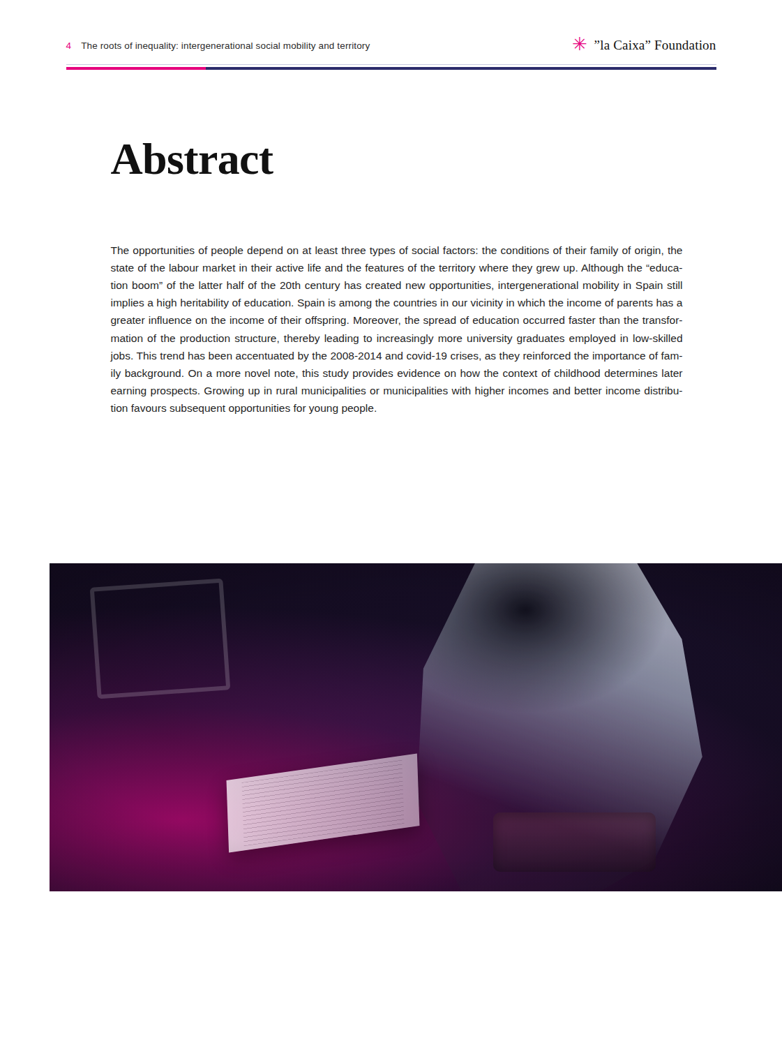4 The roots of inequality: intergenerational social mobility and territory
✳ ”la Caixa” Foundation
Abstract
The opportunities of people depend on at least three types of social factors: the conditions of their family of origin, the state of the labour market in their active life and the features of the territory where they grew up. Although the “education boom” of the latter half of the 20th century has created new opportunities, intergenerational mobility in Spain still implies a high heritability of education. Spain is among the countries in our vicinity in which the income of parents has a greater influence on the income of their offspring. Moreover, the spread of education occurred faster than the transformation of the production structure, thereby leading to increasingly more university graduates employed in low-skilled jobs. This trend has been accentuated by the 2008-2014 and covid-19 crises, as they reinforced the importance of family background. On a more novel note, this study provides evidence on how the context of childhood determines later earning prospects. Growing up in rural municipalities or municipalities with higher incomes and better income distribution favours subsequent opportunities for young people.